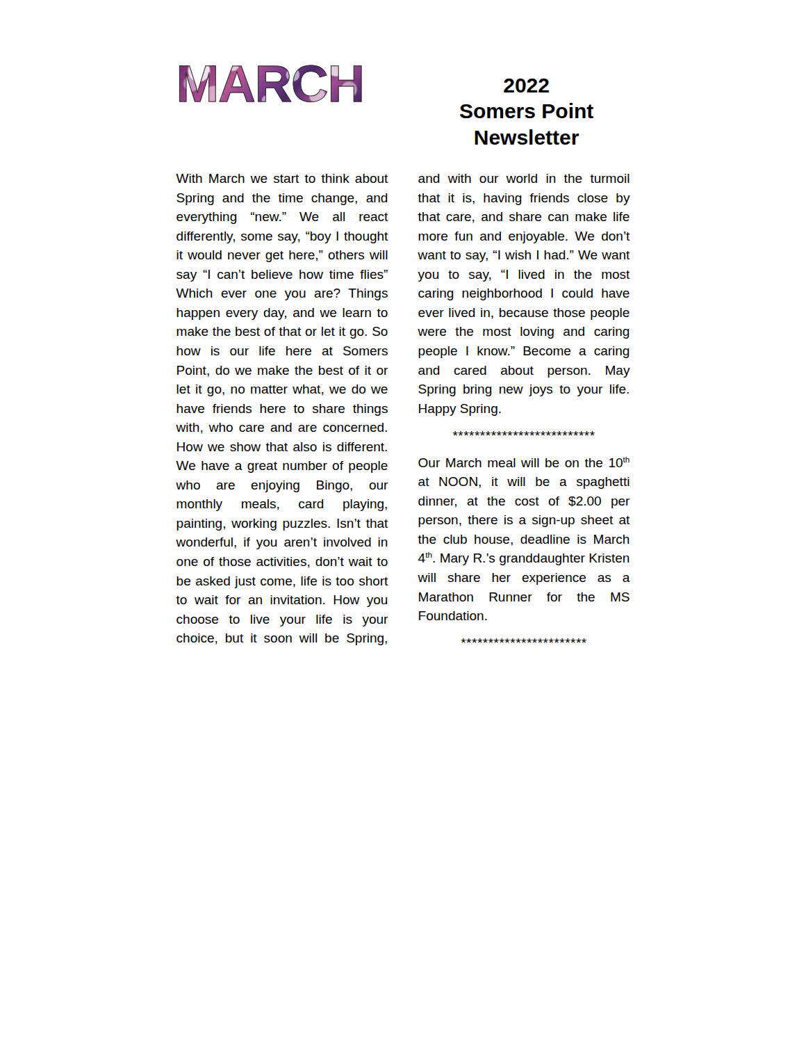March
2022
Somers Point
Newsletter
With March we start to think about Spring and the time change, and everything “new.” We all react differently, some say, “boy I thought it would never get here,” others will say “I can’t believe how time flies” Which ever one you are? Things happen every day, and we learn to make the best of that or let it go. So how is our life here at Somers Point, do we make the best of it or let it go, no matter what, we do we have friends here to share things with, who care and are concerned. How we show that also is different. We have a great number of people who are enjoying Bingo, our monthly meals, card playing, painting, working puzzles. Isn’t that wonderful, if you aren’t involved in one of those activities, don’t wait to be asked just come, life is too short to wait for an invitation. How you choose to live your life is your choice, but it soon will be Spring, and with our world in the turmoil that it is, having friends close by that care, and share can make life more fun and enjoyable. We don’t want to say, “I wish I had.” We want you to say, “I lived in the most caring neighborhood I could have ever lived in, because those people were the most loving and caring people I know.” Become a caring and cared about person. May Spring bring new joys to your life. Happy Spring.
**************************
Our March meal will be on the 10th at NOON, it will be a spaghetti dinner, at the cost of $2.00 per person, there is a sign-up sheet at the club house, deadline is March 4th. Mary R.’s granddaughter Kristen will share her experience as a Marathon Runner for the MS Foundation.
***********************